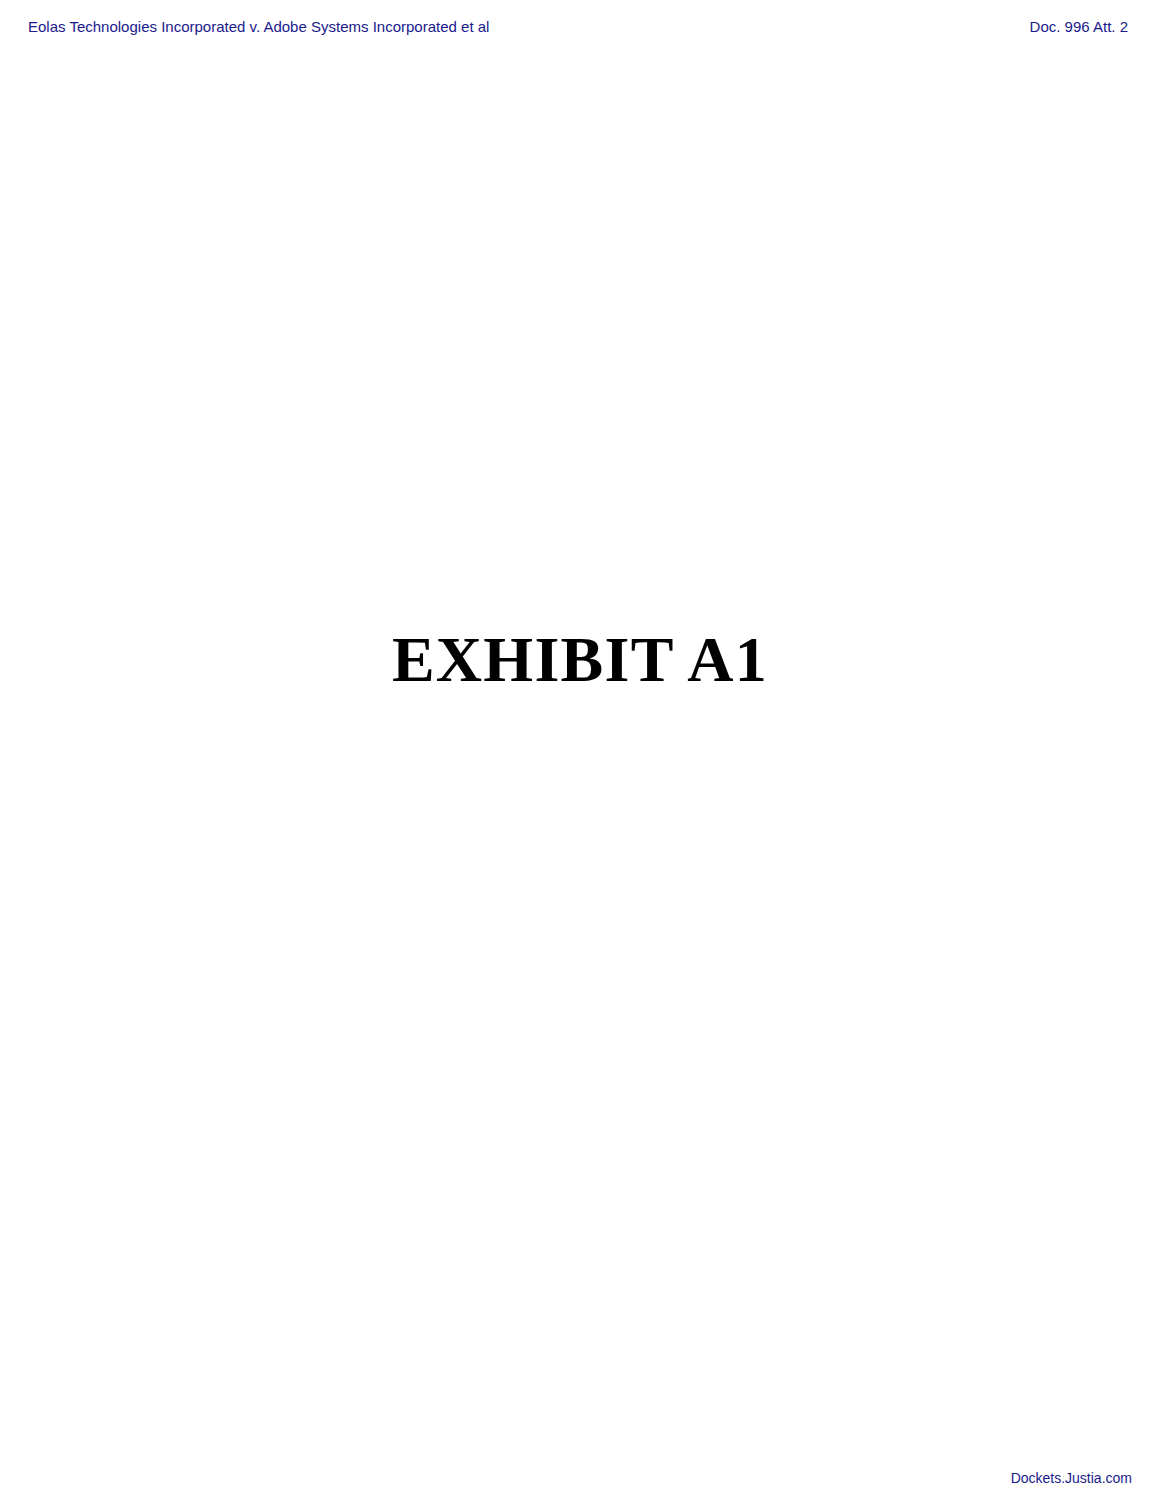Eolas Technologies Incorporated v. Adobe Systems Incorporated et al
Doc. 996 Att. 2
EXHIBIT A1
Dockets.Justia.com